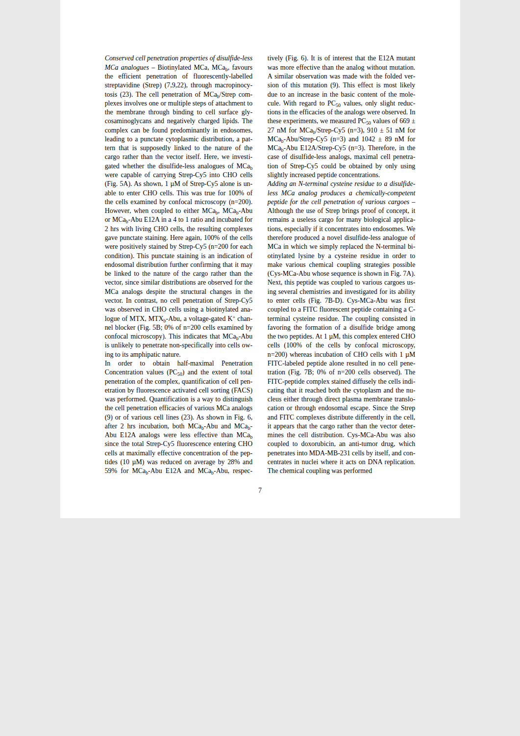Conserved cell penetration properties of disulfide-less MCa analogues – Biotinylated MCa, MCab, favours the efficient penetration of fluorescently-labelled streptavidine (Strep) (7,9,22), through macropinocytosis (23). The cell penetration of MCab/Strep complexes involves one or multiple steps of attachment to the membrane through binding to cell surface glycosaminoglycans and negatively charged lipids. The complex can be found predominantly in endosomes, leading to a punctate cytoplasmic distribution, a pattern that is supposedly linked to the nature of the cargo rather than the vector itself. Here, we investigated whether the disulfide-less analogues of MCab were capable of carrying Strep-Cy5 into CHO cells (Fig. 5A). As shown, 1 µM of Strep-Cy5 alone is unable to enter CHO cells. This was true for 100% of the cells examined by confocal microscopy (n=200). However, when coupled to either MCab, MCab-Abu or MCab-Abu E12A in a 4 to 1 ratio and incubated for 2 hrs with living CHO cells, the resulting complexes gave punctate staining. Here again, 100% of the cells were positively stained by Strep-Cy5 (n=200 for each condition). This punctate staining is an indication of endosomal distribution further confirming that it may be linked to the nature of the cargo rather than the vector, since similar distributions are observed for the MCa analogs despite the structural changes in the vector. In contrast, no cell penetration of Strep-Cy5 was observed in CHO cells using a biotinylated analogue of MTX, MTXb-Abu, a voltage-gated K+ channel blocker (Fig. 5B; 0% of n=200 cells examined by confocal microscopy). This indicates that MCab-Abu is unlikely to penetrate non-specifically into cells owing to its amphipatic nature.
In order to obtain half-maximal Penetration Concentration values (PC50) and the extent of total penetration of the complex, quantification of cell penetration by fluorescence activated cell sorting (FACS) was performed. Quantification is a way to distinguish the cell penetration efficacies of various MCa analogs (9) or of various cell lines (23). As shown in Fig. 6, after 2 hrs incubation, both MCab-Abu and MCab-Abu E12A analogs were less effective than MCab since the total Strep-Cy5 fluorescence entering CHO cells at maximally effective concentration of the peptides (10 µM) was reduced on average by 28% and 59% for MCab-Abu E12A and MCab-Abu, respectively (Fig. 6). It is of interest that the E12A mutant was more effective than the analog without mutation. A similar observation was made with the folded version of this mutation (9). This effect is most likely due to an increase in the basic content of the molecule. With regard to PC50 values, only slight reductions in the efficacies of the analogs were observed. In these experiments, we measured PC50 values of 669 ± 27 nM for MCab/Strep-Cy5 (n=3), 910 ± 51 nM for MCab-Abu/Strep-Cy5 (n=3) and 1042 ± 89 nM for MCab-Abu E12A/Strep-Cy5 (n=3). Therefore, in the case of disulfide-less analogs, maximal cell penetration of Strep-Cy5 could be obtained by only using slightly increased peptide concentrations.
Adding an N-terminal cysteine residue to a disulfide-less MCa analog produces a chemically-competent peptide for the cell penetration of various cargoes – Although the use of Strep brings proof of concept, it remains a useless cargo for many biological applications, especially if it concentrates into endosomes. We therefore produced a novel disulfide-less analogue of MCa in which we simply replaced the N-terminal biotinylated lysine by a cysteine residue in order to make various chemical coupling strategies possible (Cys-MCa-Abu whose sequence is shown in Fig. 7A). Next, this peptide was coupled to various cargoes using several chemistries and investigated for its ability to enter cells (Fig. 7B-D). Cys-MCa-Abu was first coupled to a FITC fluorescent peptide containing a C-terminal cysteine residue. The coupling consisted in favoring the formation of a disulfide bridge among the two peptides. At 1 µM, this complex entered CHO cells (100% of the cells by confocal microscopy, n=200) whereas incubation of CHO cells with 1 µM FITC-labeled peptide alone resulted in no cell penetration (Fig. 7B; 0% of n=200 cells observed). The FITC-peptide complex stained diffusely the cells indicating that it reached both the cytoplasm and the nucleus either through direct plasma membrane translocation or through endosomal escape. Since the Strep and FITC complexes distribute differently in the cell, it appears that the cargo rather than the vector determines the cell distribution. Cys-MCa-Abu was also coupled to doxorubicin, an anti-tumor drug, which penetrates into MDA-MB-231 cells by itself, and concentrates in nuclei where it acts on DNA replication. The chemical coupling was performed
7